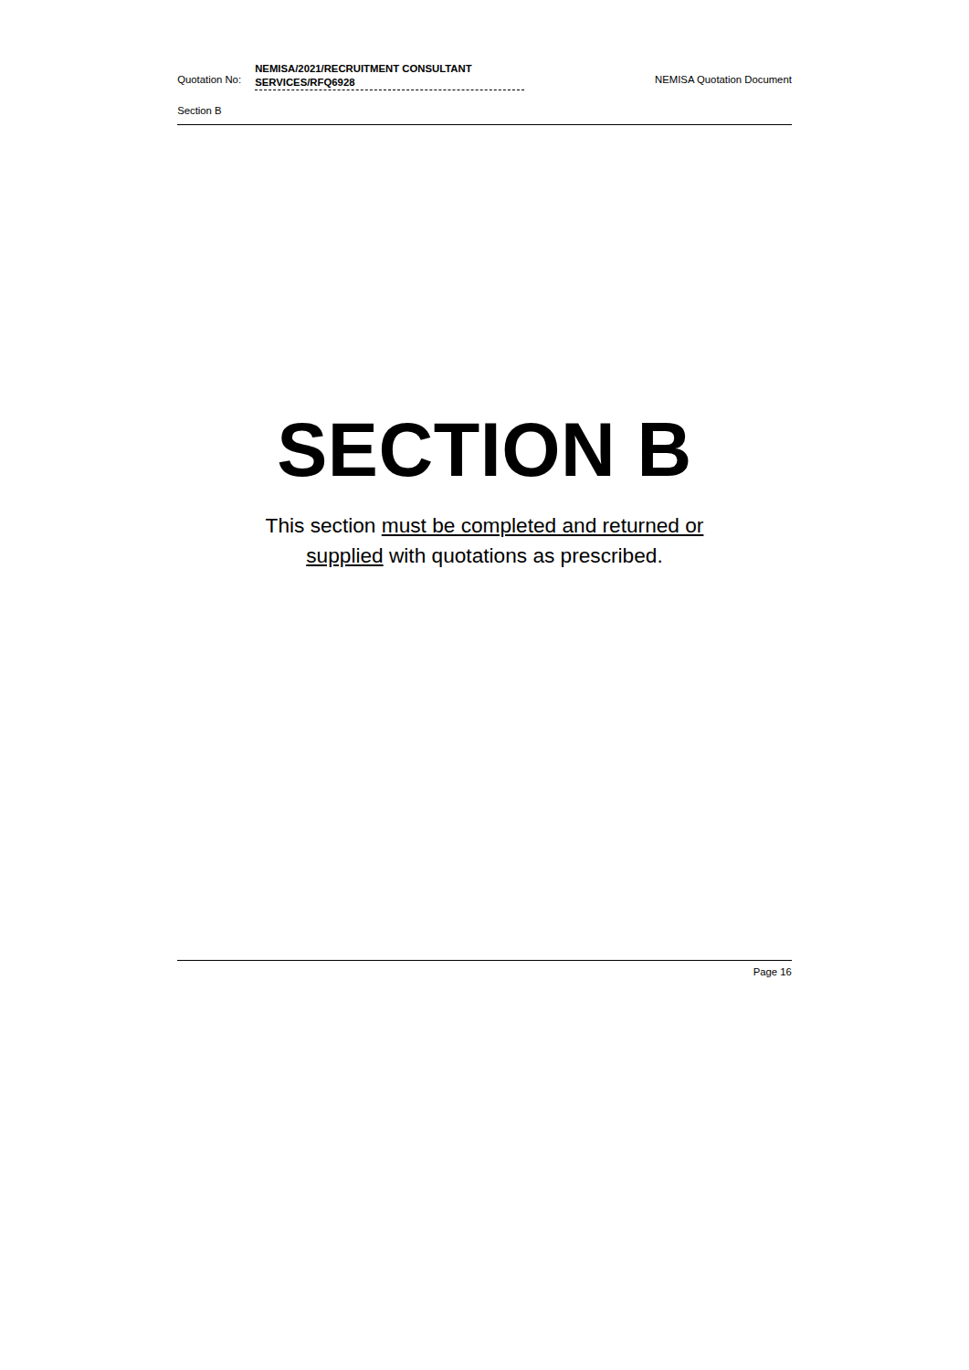Quotation No:
NEMISA/2021/RECRUITMENT CONSULTANT SERVICES/RFQ6928
NEMISA Quotation Document
Section B
SECTION B
This section must be completed and returned or supplied with quotations as prescribed.
Page 16